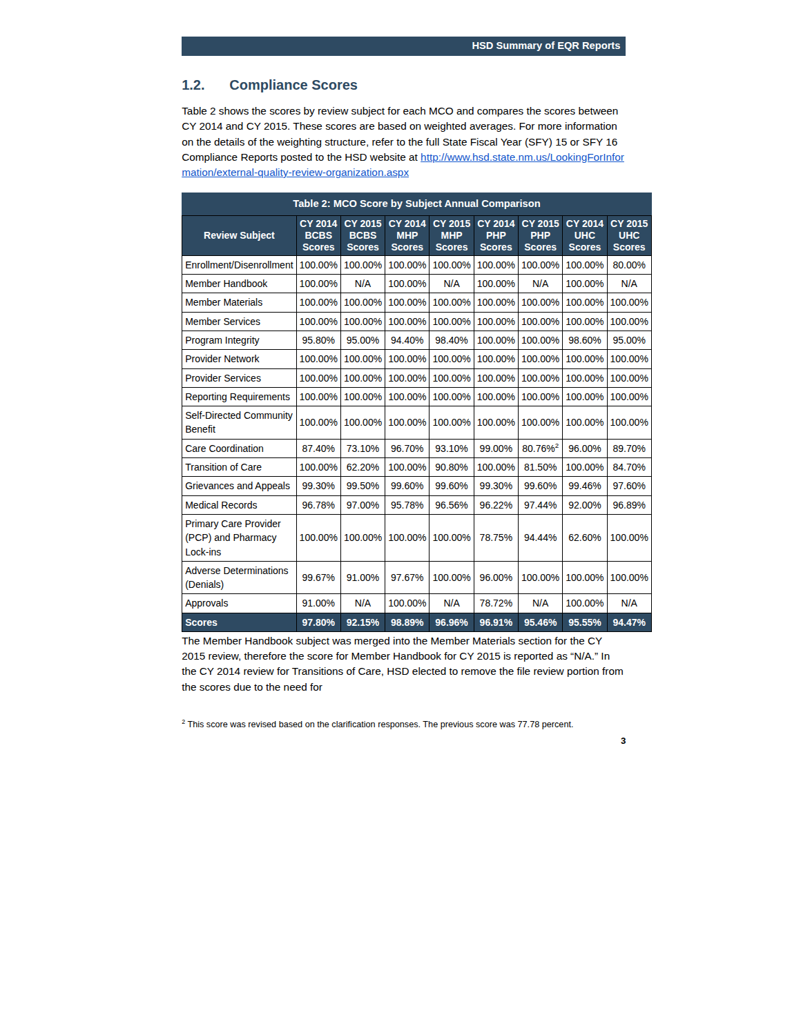HSD Summary of EQR Reports
1.2. Compliance Scores
Table 2 shows the scores by review subject for each MCO and compares the scores between CY 2014 and CY 2015. These scores are based on weighted averages. For more information on the details of the weighting structure, refer to the full State Fiscal Year (SFY) 15 or SFY 16 Compliance Reports posted to the HSD website at http://www.hsd.state.nm.us/LookingForInformation/external-quality-review-organization.aspx
Table 2: MCO Score by Subject Annual Comparison
| Review Subject | CY 2014 BCBS Scores | CY 2015 BCBS Scores | CY 2014 MHP Scores | CY 2015 MHP Scores | CY 2014 PHP Scores | CY 2015 PHP Scores | CY 2014 UHC Scores | CY 2015 UHC Scores |
| --- | --- | --- | --- | --- | --- | --- | --- | --- |
| Enrollment/Disenrollment | 100.00% | 100.00% | 100.00% | 100.00% | 100.00% | 100.00% | 100.00% | 80.00% |
| Member Handbook | 100.00% | N/A | 100.00% | N/A | 100.00% | N/A | 100.00% | N/A |
| Member Materials | 100.00% | 100.00% | 100.00% | 100.00% | 100.00% | 100.00% | 100.00% | 100.00% |
| Member Services | 100.00% | 100.00% | 100.00% | 100.00% | 100.00% | 100.00% | 100.00% | 100.00% |
| Program Integrity | 95.80% | 95.00% | 94.40% | 98.40% | 100.00% | 100.00% | 98.60% | 95.00% |
| Provider Network | 100.00% | 100.00% | 100.00% | 100.00% | 100.00% | 100.00% | 100.00% | 100.00% |
| Provider Services | 100.00% | 100.00% | 100.00% | 100.00% | 100.00% | 100.00% | 100.00% | 100.00% |
| Reporting Requirements | 100.00% | 100.00% | 100.00% | 100.00% | 100.00% | 100.00% | 100.00% | 100.00% |
| Self-Directed Community Benefit | 100.00% | 100.00% | 100.00% | 100.00% | 100.00% | 100.00% | 100.00% | 100.00% |
| Care Coordination | 87.40% | 73.10% | 96.70% | 93.10% | 99.00% | 80.76% 2 | 96.00% | 89.70% |
| Transition of Care | 100.00% | 62.20% | 100.00% | 90.80% | 100.00% | 81.50% | 100.00% | 84.70% |
| Grievances and Appeals | 99.30% | 99.50% | 99.60% | 99.60% | 99.30% | 99.60% | 99.46% | 97.60% |
| Medical Records | 96.78% | 97.00% | 95.78% | 96.56% | 96.22% | 97.44% | 92.00% | 96.89% |
| Primary Care Provider (PCP) and Pharmacy Lock-ins | 100.00% | 100.00% | 100.00% | 100.00% | 78.75% | 94.44% | 62.60% | 100.00% |
| Adverse Determinations (Denials) | 99.67% | 91.00% | 97.67% | 100.00% | 96.00% | 100.00% | 100.00% | 100.00% |
| Approvals | 91.00% | N/A | 100.00% | N/A | 78.72% | N/A | 100.00% | N/A |
| Scores | 97.80% | 92.15% | 98.89% | 96.96% | 96.91% | 95.46% | 95.55% | 94.47% |
The Member Handbook subject was merged into the Member Materials section for the CY 2015 review, therefore the score for Member Handbook for CY 2015 is reported as “N/A.” In the CY 2014 review for Transitions of Care, HSD elected to remove the file review portion from the scores due to the need for
2 This score was revised based on the clarification responses. The previous score was 77.78 percent.
3